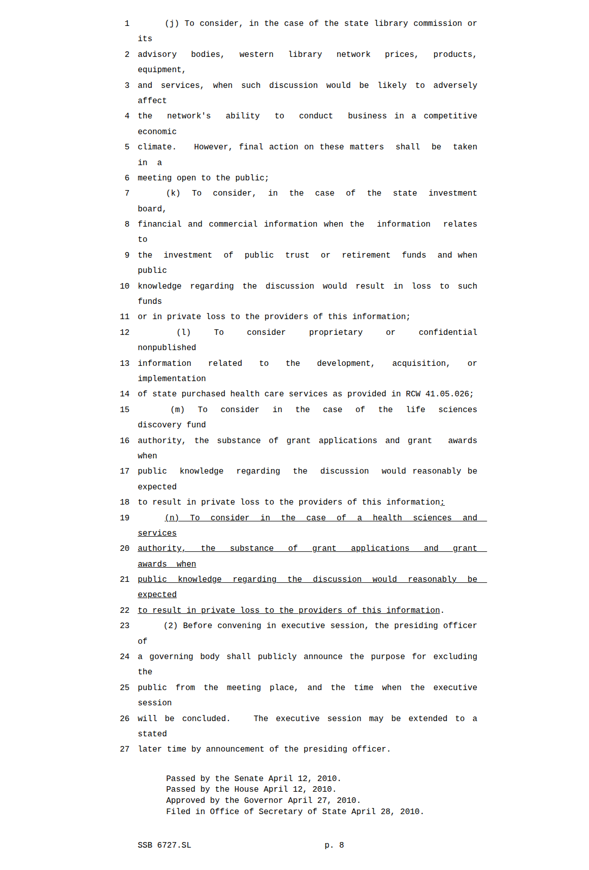(j) To consider, in the case of the state library commission or its
advisory bodies, western library network prices, products, equipment,
and services, when such discussion would be likely to adversely affect
the network's ability to conduct business in a competitive economic
climate. However, final action on these matters shall be taken in a
meeting open to the public;
(k) To consider, in the case of the state investment board,
financial and commercial information when the information relates to
the investment of public trust or retirement funds and when public
knowledge regarding the discussion would result in loss to such funds
or in private loss to the providers of this information;
(l) To consider proprietary or confidential nonpublished
information related to the development, acquisition, or implementation
of state purchased health care services as provided in RCW 41.05.026;
(m) To consider in the case of the life sciences discovery fund
authority, the substance of grant applications and grant awards when
public knowledge regarding the discussion would reasonably be expected
to result in private loss to the providers of this information;
(n) To consider in the case of a health sciences and services
authority, the substance of grant applications and grant awards when
public knowledge regarding the discussion would reasonably be expected
to result in private loss to the providers of this information.
(2) Before convening in executive session, the presiding officer of
a governing body shall publicly announce the purpose for excluding the
public from the meeting place, and the time when the executive session
will be concluded. The executive session may be extended to a stated
later time by announcement of the presiding officer.
Passed by the Senate April 12, 2010. Passed by the House April 12, 2010. Approved by the Governor April 27, 2010. Filed in Office of Secretary of State April 28, 2010.
SSB 6727.SL
p. 8